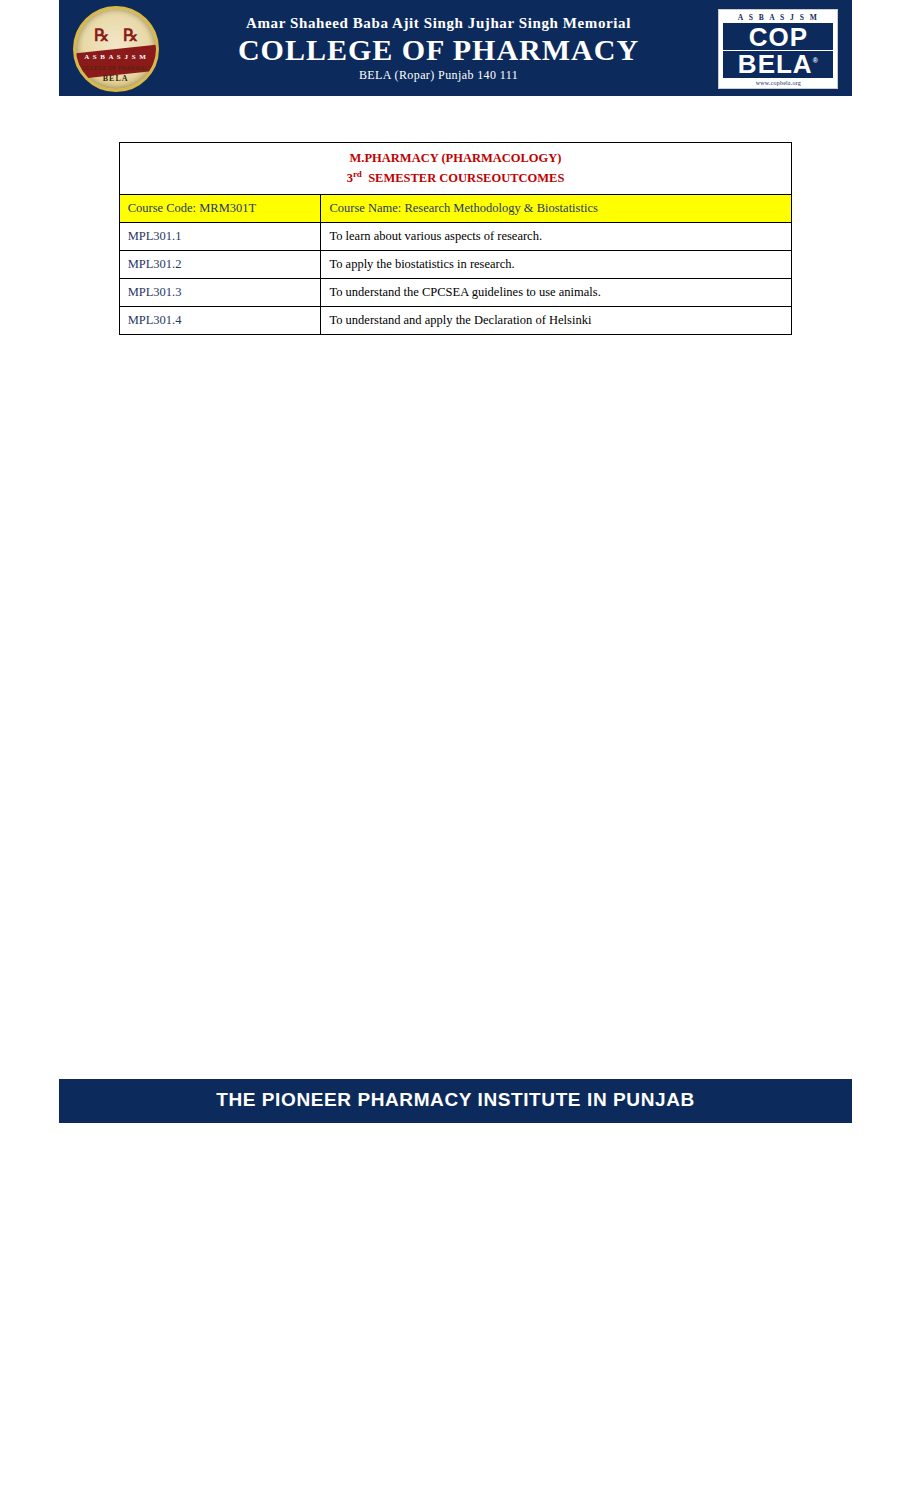℞℞
A S B A S J S M
COLLEGE OF PHARMACY
BELA
Amar Shaheed Baba Ajit Singh Jujhar Singh Memorial
COLLEGE OF PHARMACY
BELA (Ropar) Punjab 140 111
A S B A S J S M
COP
BELA®
www.copbela.org
| M.PHARMACY (PHARMACOLOGY) 3 rd SEMESTER COURSEOUTCOMES |
| Course Code: MRM301T | Course Name: Research Methodology & Biostatistics |
| MPL301.1 | To learn about various aspects of research. |
| MPL301.2 | To apply the biostatistics in research. |
| MPL301.3 | To understand the CPCSEA guidelines to use animals. |
| MPL301.4 | To understand and apply the Declaration of Helsinki |
THE PIONEER PHARMACY INSTITUTE IN PUNJAB